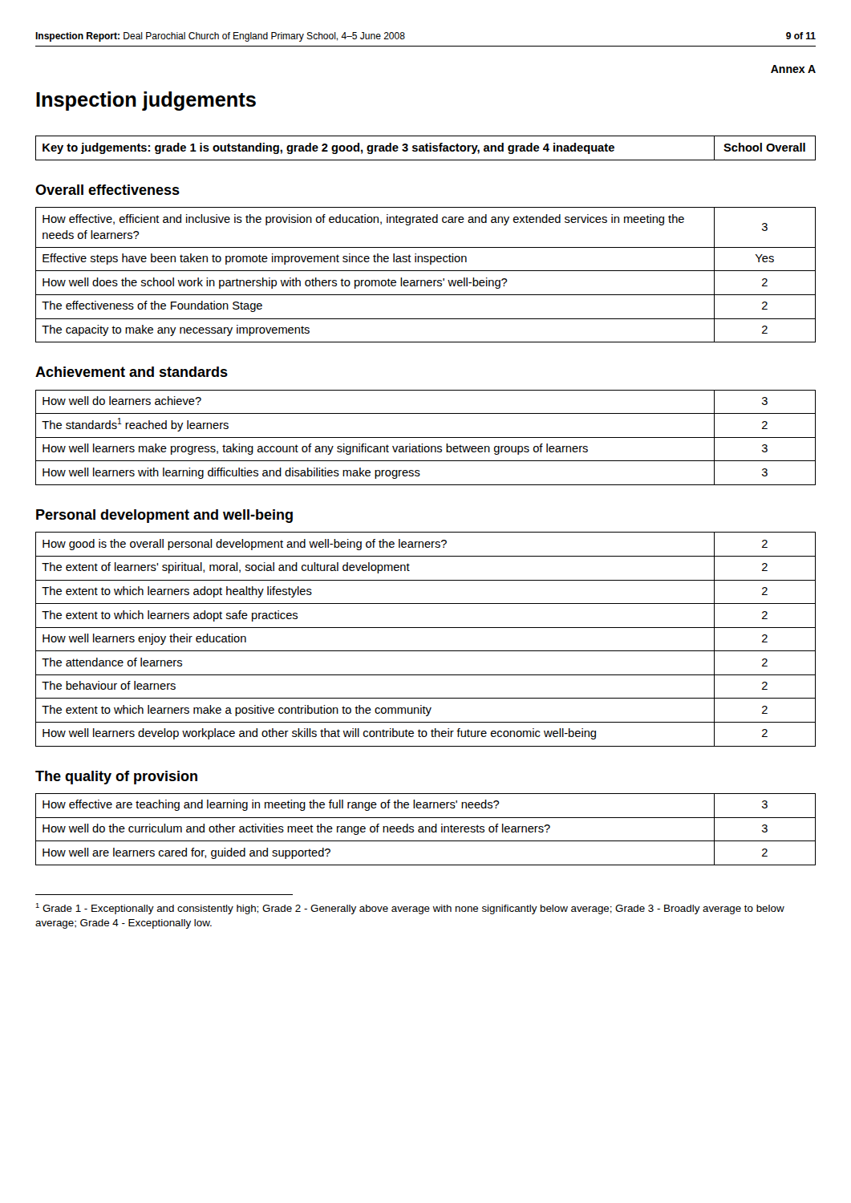Inspection Report: Deal Parochial Church of England Primary School, 4–5 June 2008
9 of 11
Annex A
Inspection judgements
| Key to judgements: grade 1 is outstanding, grade 2 good, grade 3 satisfactory, and grade 4 inadequate | School Overall |
Overall effectiveness
| How effective, efficient and inclusive is the provision of education, integrated care and any extended services in meeting the needs of learners? | 3 |
| Effective steps have been taken to promote improvement since the last inspection | Yes |
| How well does the school work in partnership with others to promote learners' well-being? | 2 |
| The effectiveness of the Foundation Stage | 2 |
| The capacity to make any necessary improvements | 2 |
Achievement and standards
| How well do learners achieve? | 3 |
| The standards 1 reached by learners | 2 |
| How well learners make progress, taking account of any significant variations between groups of learners | 3 |
| How well learners with learning difficulties and disabilities make progress | 3 |
Personal development and well-being
| How good is the overall personal development and well-being of the learners? | 2 |
| The extent of learners' spiritual, moral, social and cultural development | 2 |
| The extent to which learners adopt healthy lifestyles | 2 |
| The extent to which learners adopt safe practices | 2 |
| How well learners enjoy their education | 2 |
| The attendance of learners | 2 |
| The behaviour of learners | 2 |
| The extent to which learners make a positive contribution to the community | 2 |
| How well learners develop workplace and other skills that will contribute to their future economic well-being | 2 |
The quality of provision
| How effective are teaching and learning in meeting the full range of the learners' needs? | 3 |
| How well do the curriculum and other activities meet the range of needs and interests of learners? | 3 |
| How well are learners cared for, guided and supported? | 2 |
1 Grade 1 - Exceptionally and consistently high; Grade 2 - Generally above average with none significantly below average; Grade 3 - Broadly average to below average; Grade 4 - Exceptionally low.